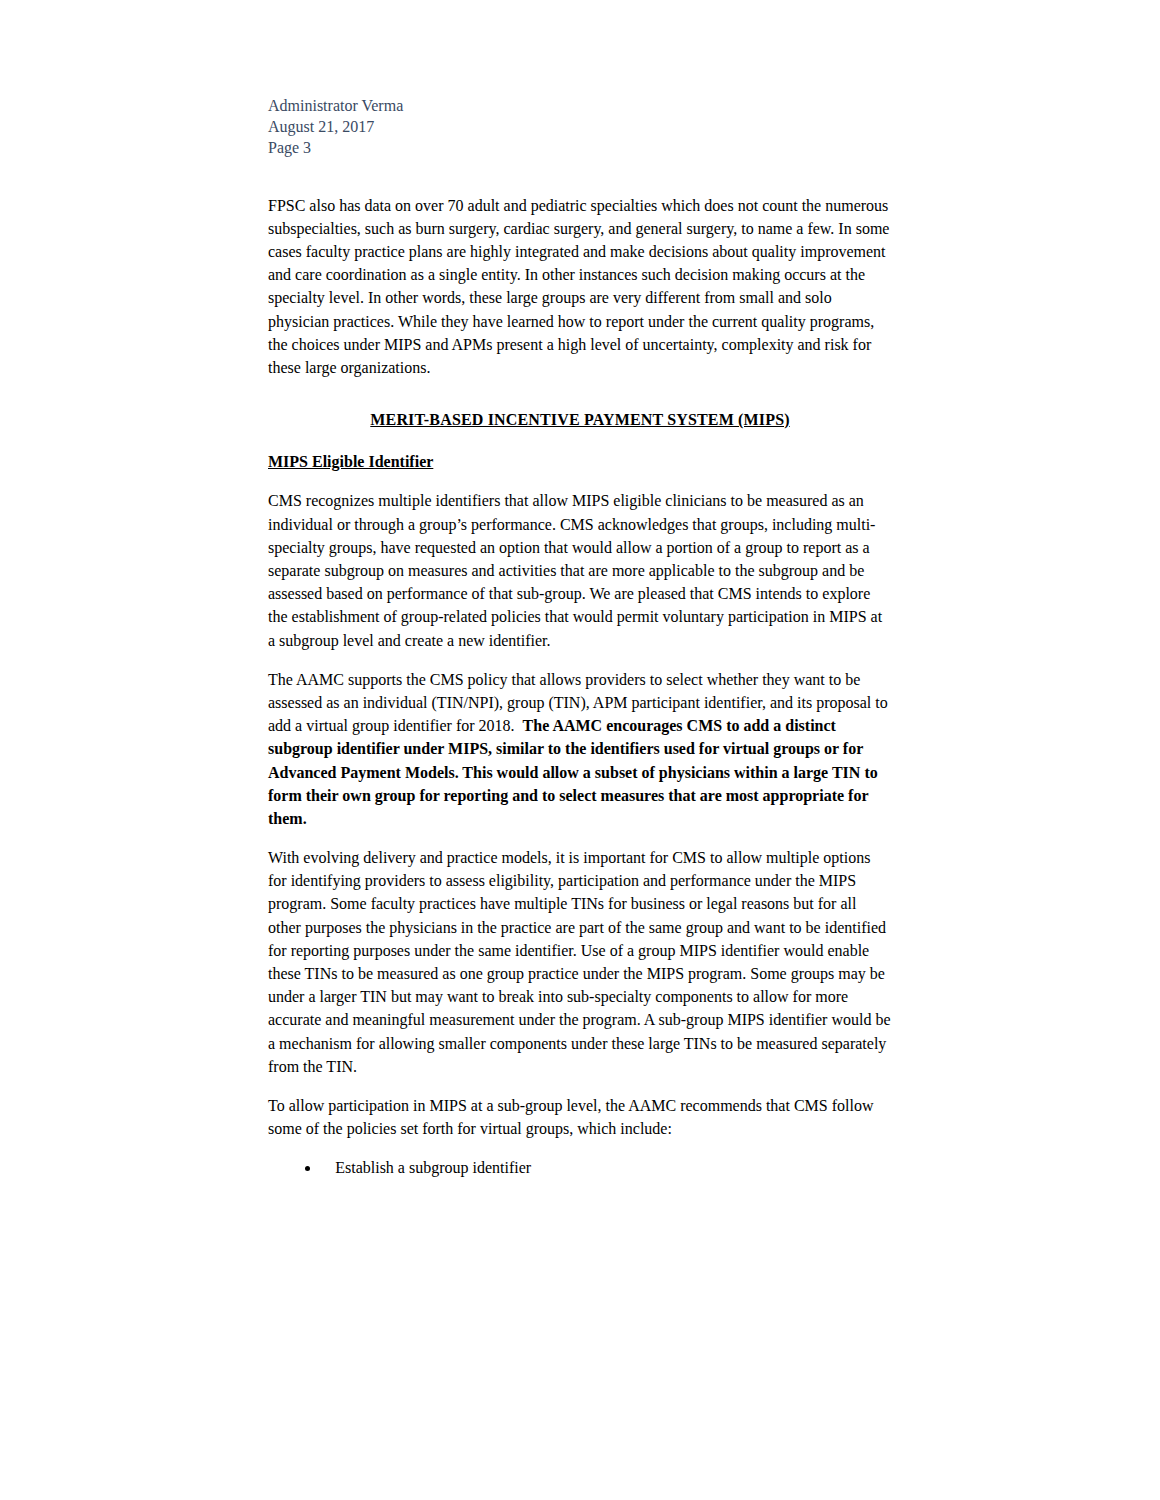Administrator Verma
August 21, 2017
Page 3
FPSC also has data on over 70 adult and pediatric specialties which does not count the numerous subspecialties, such as burn surgery, cardiac surgery, and general surgery, to name a few. In some cases faculty practice plans are highly integrated and make decisions about quality improvement and care coordination as a single entity. In other instances such decision making occurs at the specialty level. In other words, these large groups are very different from small and solo physician practices. While they have learned how to report under the current quality programs, the choices under MIPS and APMs present a high level of uncertainty, complexity and risk for these large organizations.
MERIT-BASED INCENTIVE PAYMENT SYSTEM (MIPS)
MIPS Eligible Identifier
CMS recognizes multiple identifiers that allow MIPS eligible clinicians to be measured as an individual or through a group’s performance. CMS acknowledges that groups, including multi-specialty groups, have requested an option that would allow a portion of a group to report as a separate subgroup on measures and activities that are more applicable to the subgroup and be assessed based on performance of that sub-group. We are pleased that CMS intends to explore the establishment of group-related policies that would permit voluntary participation in MIPS at a subgroup level and create a new identifier.
The AAMC supports the CMS policy that allows providers to select whether they want to be assessed as an individual (TIN/NPI), group (TIN), APM participant identifier, and its proposal to add a virtual group identifier for 2018. The AAMC encourages CMS to add a distinct subgroup identifier under MIPS, similar to the identifiers used for virtual groups or for Advanced Payment Models. This would allow a subset of physicians within a large TIN to form their own group for reporting and to select measures that are most appropriate for them.
With evolving delivery and practice models, it is important for CMS to allow multiple options for identifying providers to assess eligibility, participation and performance under the MIPS program. Some faculty practices have multiple TINs for business or legal reasons but for all other purposes the physicians in the practice are part of the same group and want to be identified for reporting purposes under the same identifier. Use of a group MIPS identifier would enable these TINs to be measured as one group practice under the MIPS program. Some groups may be under a larger TIN but may want to break into sub-specialty components to allow for more accurate and meaningful measurement under the program. A sub-group MIPS identifier would be a mechanism for allowing smaller components under these large TINs to be measured separately from the TIN.
To allow participation in MIPS at a sub-group level, the AAMC recommends that CMS follow some of the policies set forth for virtual groups, which include:
Establish a subgroup identifier